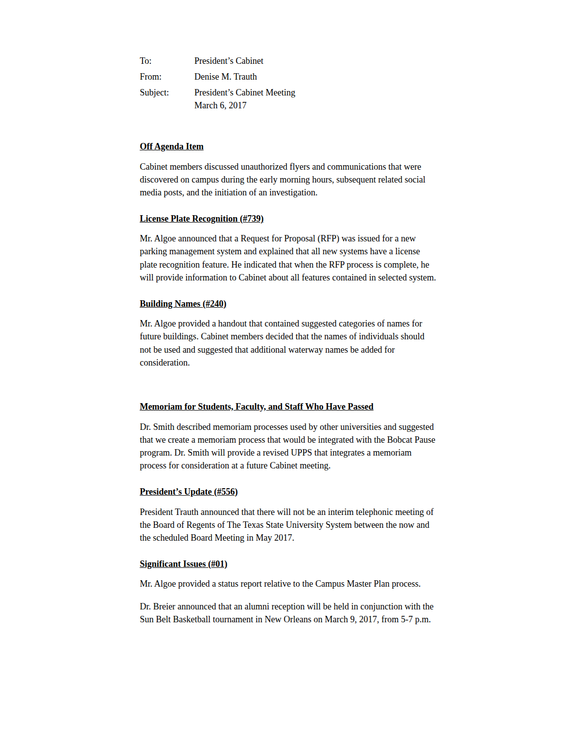| To: | President’s Cabinet |
| From: | Denise M. Trauth |
| Subject: | President’s Cabinet Meeting March 6, 2017 |
Off Agenda Item
Cabinet members discussed unauthorized flyers and communications that were discovered on campus during the early morning hours, subsequent related social media posts, and the initiation of an investigation.
License Plate Recognition (#739)
Mr. Algoe announced that a Request for Proposal (RFP) was issued for a new parking management system and explained that all new systems have a license plate recognition feature. He indicated that when the RFP process is complete, he will provide information to Cabinet about all features contained in selected system.
Building Names (#240)
Mr. Algoe provided a handout that contained suggested categories of names for future buildings. Cabinet members decided that the names of individuals should not be used and suggested that additional waterway names be added for consideration.
Memoriam for Students, Faculty, and Staff Who Have Passed
Dr. Smith described memoriam processes used by other universities and suggested that we create a memoriam process that would be integrated with the Bobcat Pause program. Dr. Smith will provide a revised UPPS that integrates a memoriam process for consideration at a future Cabinet meeting.
President’s Update (#556)
President Trauth announced that there will not be an interim telephonic meeting of the Board of Regents of The Texas State University System between the now and the scheduled Board Meeting in May 2017.
Significant Issues (#01)
Mr. Algoe provided a status report relative to the Campus Master Plan process.
Dr. Breier announced that an alumni reception will be held in conjunction with the Sun Belt Basketball tournament in New Orleans on March 9, 2017, from 5-7 p.m.